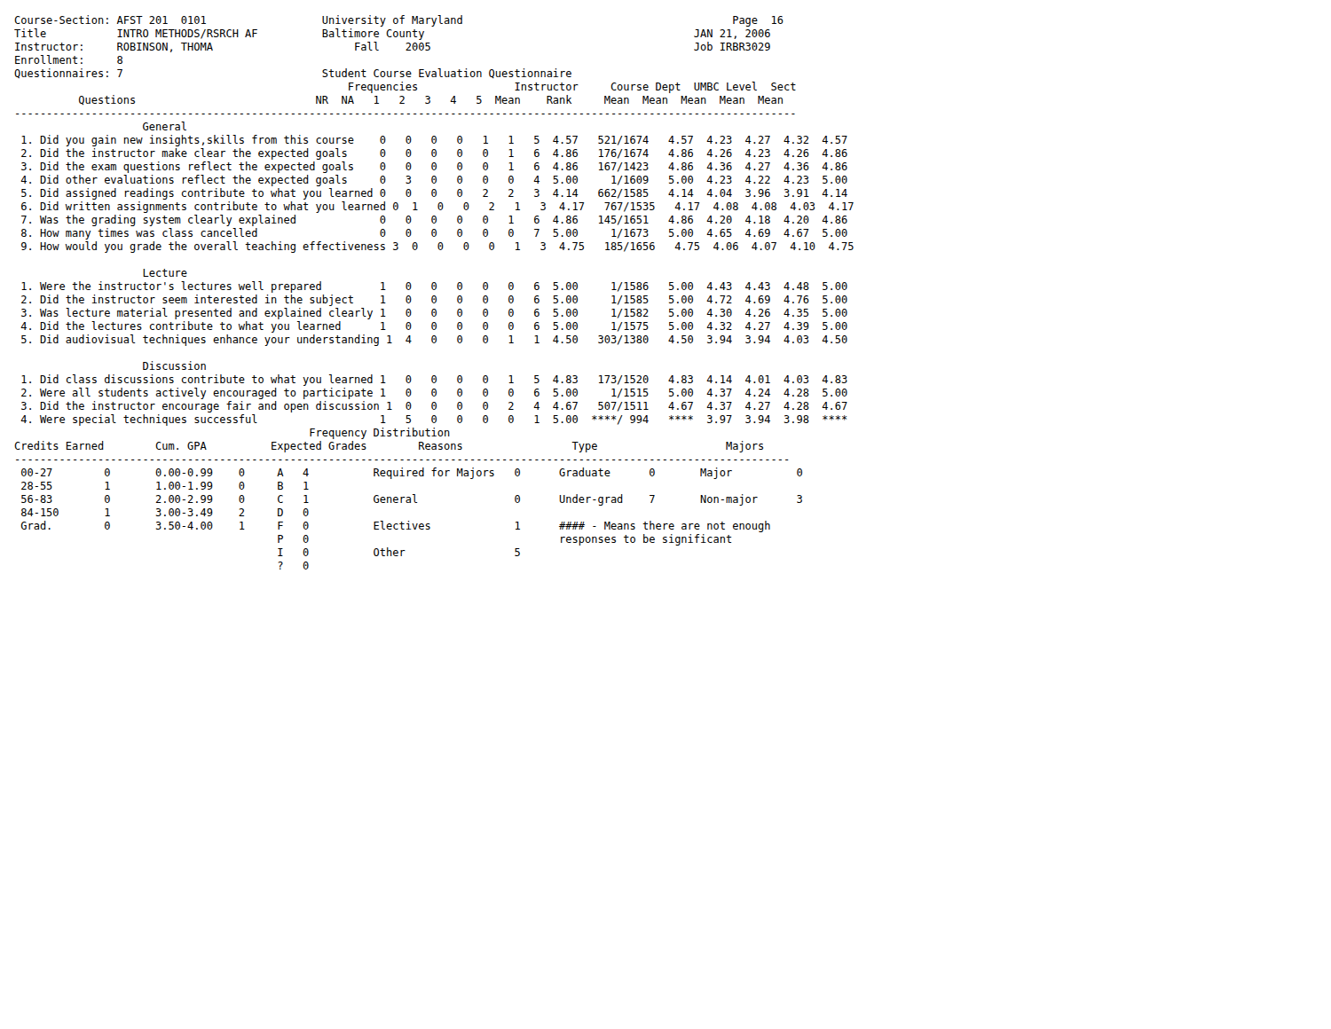Student Course Evaluation Questionnaire — AFST 201 0101, Fall 2005
Course-Section: AFST 201  0101                  University of Maryland                                          Page  16
Title           INTRO METHODS/RSRCH AF          Baltimore County                                          JAN 21, 2006
Instructor:     ROBINSON, THOMA                      Fall    2005                                         Job IRBR3029
Enrollment:     8
Questionnaires: 7                               Student Course Evaluation Questionnaire
                                                    Frequencies               Instructor     Course Dept  UMBC Level  Sect
          Questions                            NR  NA   1   2   3   4   5  Mean    Rank     Mean  Mean  Mean  Mean  Mean
--------------------------------------------------------------------------------------------------------------------------
                    General
 1. Did you gain new insights,skills from this course    0   0   0   0   1   1   5  4.57   521/1674   4.57  4.23  4.27  4.32  4.57
 2. Did the instructor make clear the expected goals     0   0   0   0   0   1   6  4.86   176/1674   4.86  4.26  4.23  4.26  4.86
 3. Did the exam questions reflect the expected goals    0   0   0   0   0   1   6  4.86   167/1423   4.86  4.36  4.27  4.36  4.86
 4. Did other evaluations reflect the expected goals     0   3   0   0   0   0   4  5.00     1/1609   5.00  4.23  4.22  4.23  5.00
 5. Did assigned readings contribute to what you learned 0   0   0   0   2   2   3  4.14   662/1585   4.14  4.04  3.96  3.91  4.14
 6. Did written assignments contribute to what you learned 0  1   0   0   2   1   3  4.17   767/1535   4.17  4.08  4.08  4.03  4.17
 7. Was the grading system clearly explained             0   0   0   0   0   1   6  4.86   145/1651   4.86  4.20  4.18  4.20  4.86
 8. How many times was class cancelled                   0   0   0   0   0   0   7  5.00     1/1673   5.00  4.65  4.69  4.67  5.00
 9. How would you grade the overall teaching effectiveness 3  0   0   0   0   1   3  4.75   185/1656   4.75  4.06  4.07  4.10  4.75

                    Lecture
 1. Were the instructor's lectures well prepared         1   0   0   0   0   0   6  5.00     1/1586   5.00  4.43  4.43  4.48  5.00
 2. Did the instructor seem interested in the subject    1   0   0   0   0   0   6  5.00     1/1585   5.00  4.72  4.69  4.76  5.00
 3. Was lecture material presented and explained clearly 1   0   0   0   0   0   6  5.00     1/1582   5.00  4.30  4.26  4.35  5.00
 4. Did the lectures contribute to what you learned      1   0   0   0   0   0   6  5.00     1/1575   5.00  4.32  4.27  4.39  5.00
 5. Did audiovisual techniques enhance your understanding 1  4   0   0   0   1   1  4.50   303/1380   4.50  3.94  3.94  4.03  4.50

                    Discussion
 1. Did class discussions contribute to what you learned 1   0   0   0   0   1   5  4.83   173/1520   4.83  4.14  4.01  4.03  4.83
 2. Were all students actively encouraged to participate 1   0   0   0   0   0   6  5.00     1/1515   5.00  4.37  4.24  4.28  5.00
 3. Did the instructor encourage fair and open discussion 1  0   0   0   0   2   4  4.67   507/1511   4.67  4.37  4.27  4.28  4.67
 4. Were special techniques successful                   1   5   0   0   0   0   1  5.00  ****/ 994   ****  3.97  3.94  3.98  ****
                                              Frequency Distribution
Credits Earned        Cum. GPA          Expected Grades        Reasons                 Type                    Majors
-------------------------------------------------------------------------------------------------------------------------
 00-27        0       0.00-0.99    0     A   4          Required for Majors   0      Graduate      0       Major          0
 28-55        1       1.00-1.99    0     B   1
 56-83        0       2.00-2.99    0     C   1          General               0      Under-grad    7       Non-major      3
 84-150       1       3.00-3.49    2     D   0
 Grad.        0       3.50-4.00    1     F   0          Electives             1      #### - Means there are not enough
                                         P   0                                       responses to be significant
                                         I   0          Other                 5
                                         ?   0